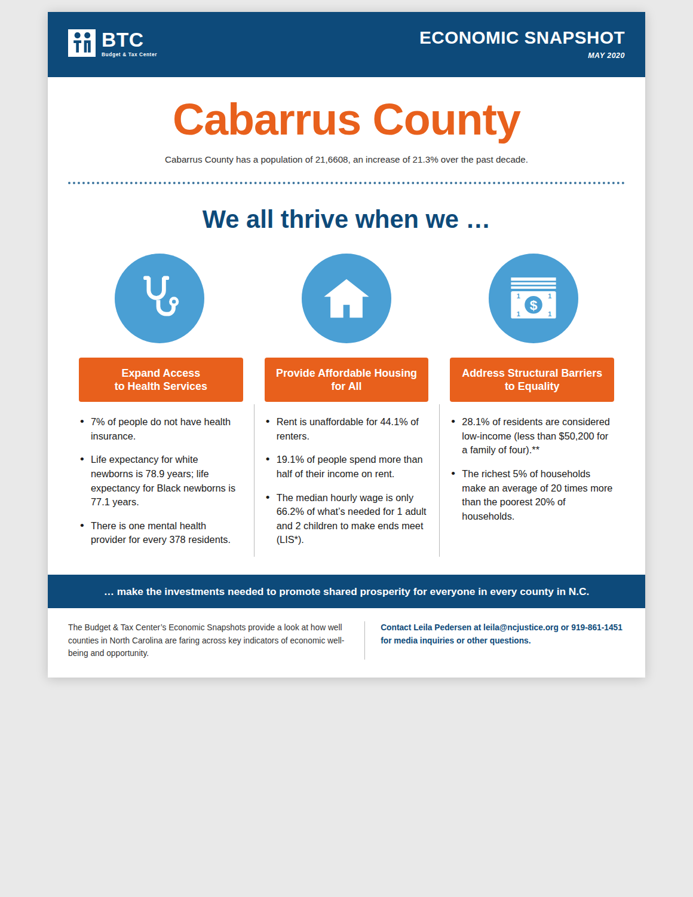BTC Budget & Tax Center
ECONOMIC SNAPSHOT
MAY 2020
Cabarrus County
Cabarrus County has a population of 21,6608, an increase of 21.3% over the past decade.
We all thrive when we …
$ 1 1 1 1
Expand Access
to Health Services
7% of people do not have health insurance.
Life expectancy for white newborns is 78.9 years; life expectancy for Black newborns is 77.1 years.
There is one mental health provider for every 378 residents.
Provide Affordable Housing
for All
Rent is unaffordable for 44.1% of renters.
19.1% of people spend more than half of their income on rent.
The median hourly wage is only 66.2% of what’s needed for 1 adult and 2 children to make ends meet (LIS*).
Address Structural Barriers
to Equality
28.1% of residents are considered low-income (less than $50,200 for a family of four).**
The richest 5% of households make an average of 20 times more than the poorest 20% of households.
… make the investments needed to promote shared prosperity for everyone in every county in N.C.
The Budget & Tax Center’s Economic Snapshots provide a look at how well counties in North Carolina are faring across key indicators of economic well-being and opportunity.
Contact Leila Pedersen at leila@ncjustice.org or 919-861-1451 for media inquiries or other questions.